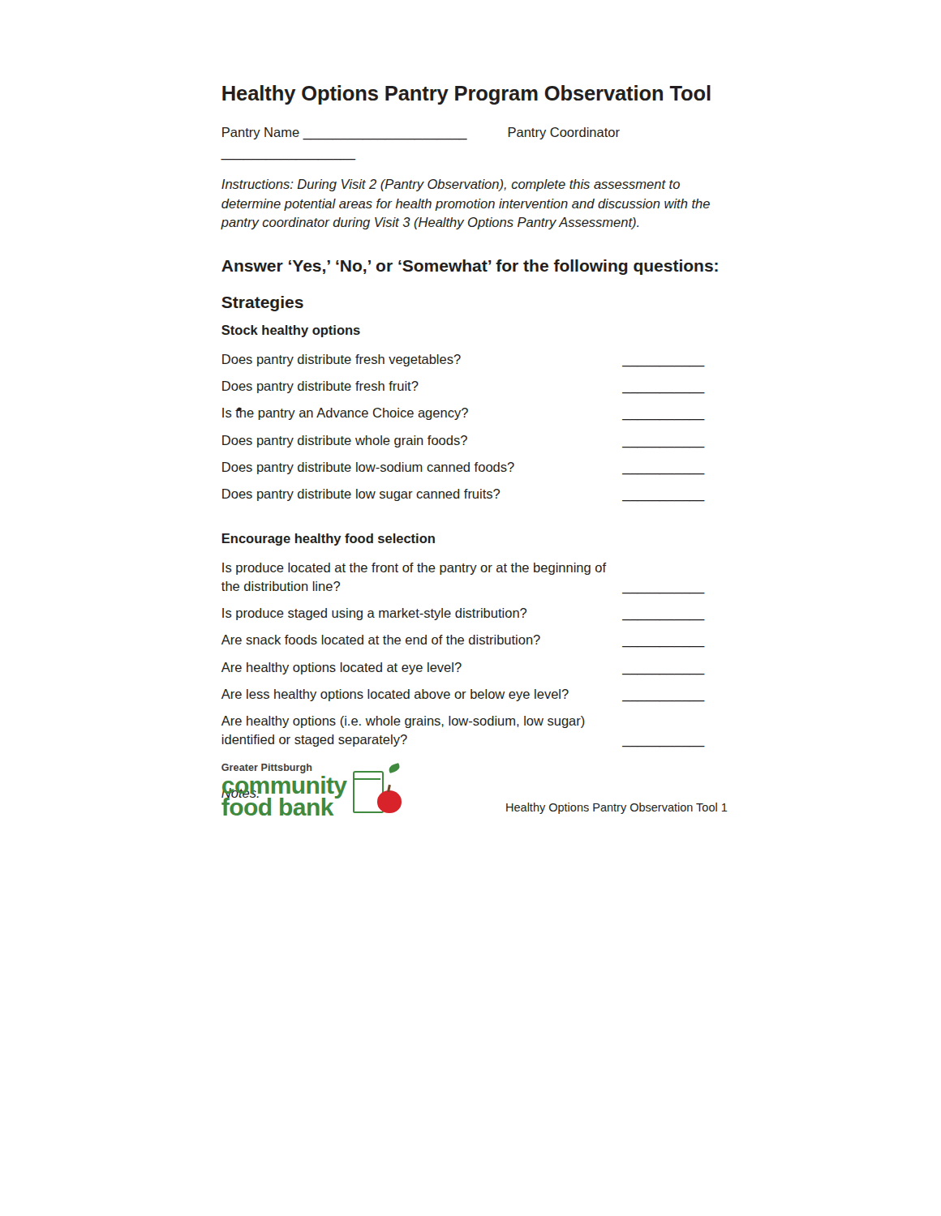Healthy Options Pantry Program Observation Tool
Pantry Name ______________________ Pantry Coordinator __________________
Instructions: During Visit 2 (Pantry Observation), complete this assessment to determine potential areas for health promotion intervention and discussion with the pantry coordinator during Visit 3 (Healthy Options Pantry Assessment).
Answer ‘Yes,’ ‘No,’ or ‘Somewhat’ for the following questions:
Strategies
Stock healthy options
| Does pantry distribute fresh vegetables? | ___________ |
| Does pantry distribute fresh fruit? | ___________ |
| Is the pantry an Advance Choice agency? | ___________ |
| Does pantry distribute whole grain foods? | ___________ |
| Does pantry distribute low-sodium canned foods? | ___________ |
| Does pantry distribute low sugar canned fruits? | ___________ |
Encourage healthy food selection
| Is produce located at the front of the pantry or at the beginning of the distribution line? | ___________ |
| Is produce staged using a market-style distribution? | ___________ |
| Are snack foods located at the end of the distribution? | ___________ |
| Are healthy options located at eye level? | ___________ |
| Are less healthy options located above or below eye level? | ___________ |
| Are healthy options (i.e. whole grains, low-sodium, low sugar) identified or staged separately? | ___________ |
Notes:
Greater Pittsburgh
community
food bank
Healthy Options Pantry Observation Tool 1